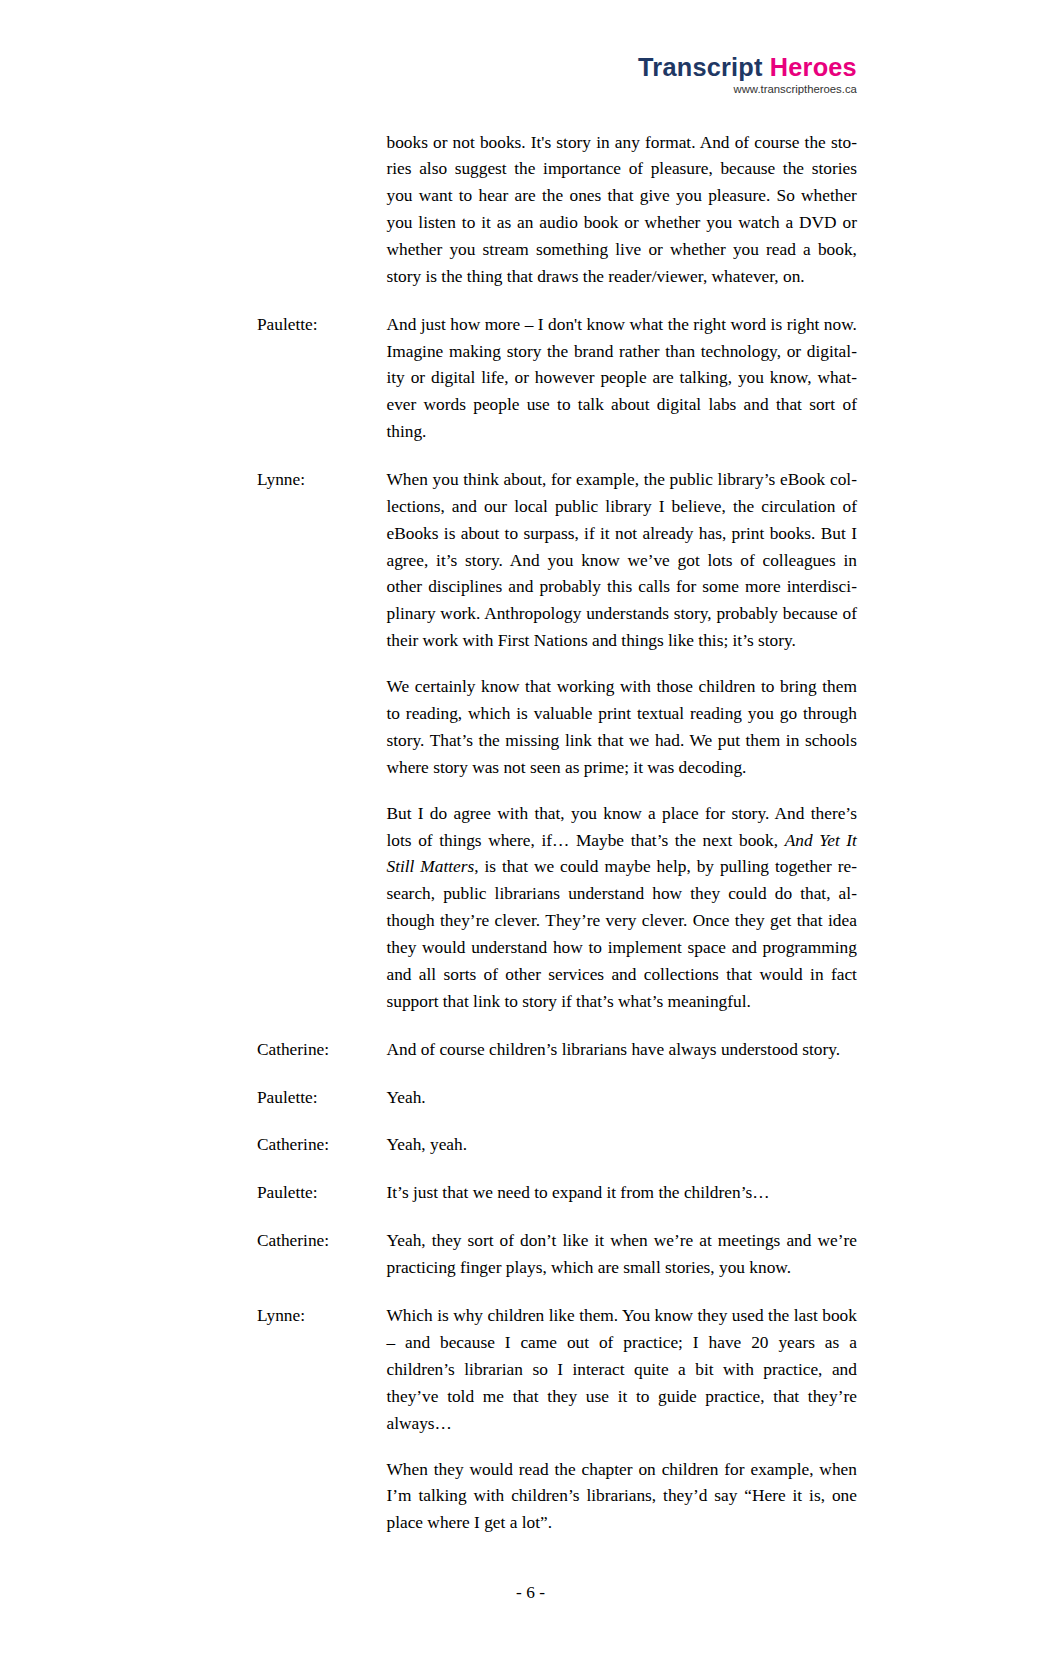Transcript Heroes
www.transcriptheroes.ca
books or not books. It's story in any format. And of course the stories also suggest the importance of pleasure, because the stories you want to hear are the ones that give you pleasure. So whether you listen to it as an audio book or whether you watch a DVD or whether you stream something live or whether you read a book, story is the thing that draws the reader/viewer, whatever, on.
Paulette:
And just how more – I don't know what the right word is right now. Imagine making story the brand rather than technology, or digitality or digital life, or however people are talking, you know, whatever words people use to talk about digital labs and that sort of thing.
Lynne:
When you think about, for example, the public library’s eBook collections, and our local public library I believe, the circulation of eBooks is about to surpass, if it not already has, print books. But I agree, it’s story. And you know we’ve got lots of colleagues in other disciplines and probably this calls for some more interdisciplinary work. Anthropology understands story, probably because of their work with First Nations and things like this; it’s story.
We certainly know that working with those children to bring them to reading, which is valuable print textual reading you go through story. That’s the missing link that we had. We put them in schools where story was not seen as prime; it was decoding.
But I do agree with that, you know a place for story. And there’s lots of things where, if… Maybe that’s the next book, And Yet It Still Matters, is that we could maybe help, by pulling together research, public librarians understand how they could do that, although they’re clever. They’re very clever. Once they get that idea they would understand how to implement space and programming and all sorts of other services and collections that would in fact support that link to story if that’s what’s meaningful.
Catherine:
And of course children’s librarians have always understood story.
Paulette:
Yeah.
Catherine:
Yeah, yeah.
Paulette:
It’s just that we need to expand it from the children’s…
Catherine:
Yeah, they sort of don’t like it when we’re at meetings and we’re practicing finger plays, which are small stories, you know.
Lynne:
Which is why children like them. You know they used the last book – and because I came out of practice; I have 20 years as a children’s librarian so I interact quite a bit with practice, and they’ve told me that they use it to guide practice, that they’re always…
When they would read the chapter on children for example, when I’m talking with children’s librarians, they’d say “Here it is, one place where I get a lot”.
- 6 -